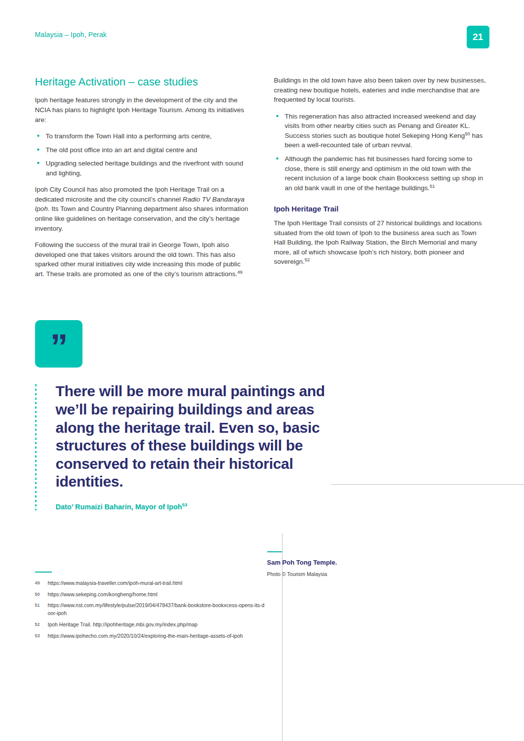Malaysia – Ipoh, Perak
21
Heritage Activation – case studies
Ipoh heritage features strongly in the development of the city and the NCIA has plans to highlight Ipoh Heritage Tourism. Among its initiatives are:
To transform the Town Hall into a performing arts centre,
The old post office into an art and digital centre and
Upgrading selected heritage buildings and the riverfront with sound and lighting,
Ipoh City Council has also promoted the Ipoh Heritage Trail on a dedicated microsite and the city council’s channel Radio TV Bandaraya Ipoh. Its Town and Country Planning department also shares information online like guidelines on heritage conservation, and the city’s heritage inventory.
Following the success of the mural trail in George Town, Ipoh also developed one that takes visitors around the old town. This has also sparked other mural initiatives city wide increasing this mode of public art. These trails are promoted as one of the city’s tourism attractions.49
Buildings in the old town have also been taken over by new businesses, creating new boutique hotels, eateries and indie merchandise that are frequented by local tourists.
This regeneration has also attracted increased weekend and day visits from other nearby cities such as Penang and Greater KL. Success stories such as boutique hotel Sekeping Hong Keng50 has been a well-recounted tale of urban revival.
Although the pandemic has hit businesses hard forcing some to close, there is still energy and optimism in the old town with the recent inclusion of a large book chain Bookxcess setting up shop in an old bank vault in one of the heritage buildings.51
Ipoh Heritage Trail
The Ipoh Heritage Trail consists of 27 historical buildings and locations situated from the old town of Ipoh to the business area such as Town Hall Building, the Ipoh Railway Station, the Birch Memorial and many more, all of which showcase Ipoh’s rich history, both pioneer and sovereign.52
”
There will be more mural paintings and we’ll be repairing buildings and areas along the heritage trail. Even so, basic structures of these buildings will be conserved to retain their historical identities.
Dato’ Rumaizi Baharin, Mayor of Ipoh53
49 https://www.malaysia-traveller.com/ipoh-mural-art-trail.html
50 https://www.sekeping.com/kongheng/home.html
51 https://www.nst.com.my/lifestyle/pulse/2019/04/478437/bank-bookstore-bookxcess-opens-its-door-ipoh
52 Ipoh Heritage Trail. http://ipohheritage.mbi.gov.my/index.php/map
53 https://www.ipohecho.com.my/2020/10/24/exploring-the-main-heritage-assets-of-ipoh
Sam Poh Tong Temple.
Photo © Tourism Malaysia